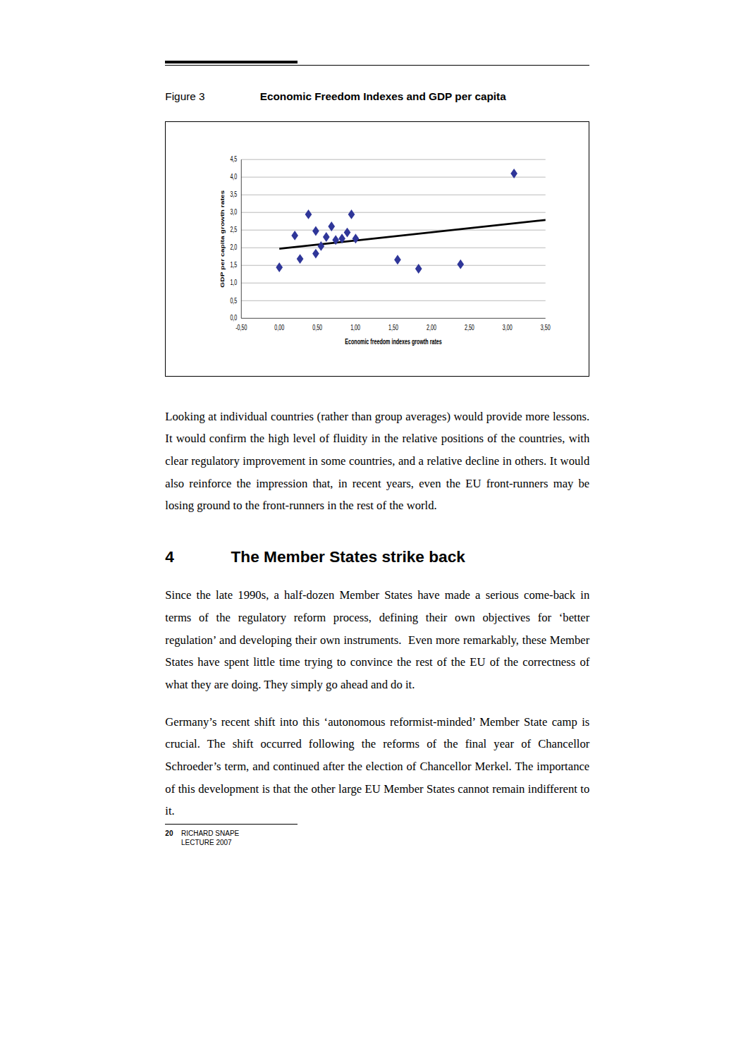Figure 3 Economic Freedom Indexes and GDP per capita
4,5 4,0 3,5 3,0 2,5 2,0 1,5 1,0 0,5 0,0 -0,50 0,00 0,50 1,00 1,50 2,00 2,50 3,00 3,50 Economic freedom indexes growth rates GDP per capita growth rates
Looking at individual countries (rather than group averages) would provide more lessons. It would confirm the high level of fluidity in the relative positions of the countries, with clear regulatory improvement in some countries, and a relative decline in others. It would also reinforce the impression that, in recent years, even the EU front-runners may be losing ground to the front-runners in the rest of the world.
4 The Member States strike back
Since the late 1990s, a half-dozen Member States have made a serious come-back in terms of the regulatory reform process, defining their own objectives for ‘better regulation’ and developing their own instruments. Even more remarkably, these Member States have spent little time trying to convince the rest of the EU of the correctness of what they are doing. They simply go ahead and do it.
Germany’s recent shift into this ‘autonomous reformist-minded’ Member State camp is crucial. The shift occurred following the reforms of the final year of Chancellor Schroeder’s term, and continued after the election of Chancellor Merkel. The importance of this development is that the other large EU Member States cannot remain indifferent to it.
20 RICHARD SNAPE
LECTURE 2007